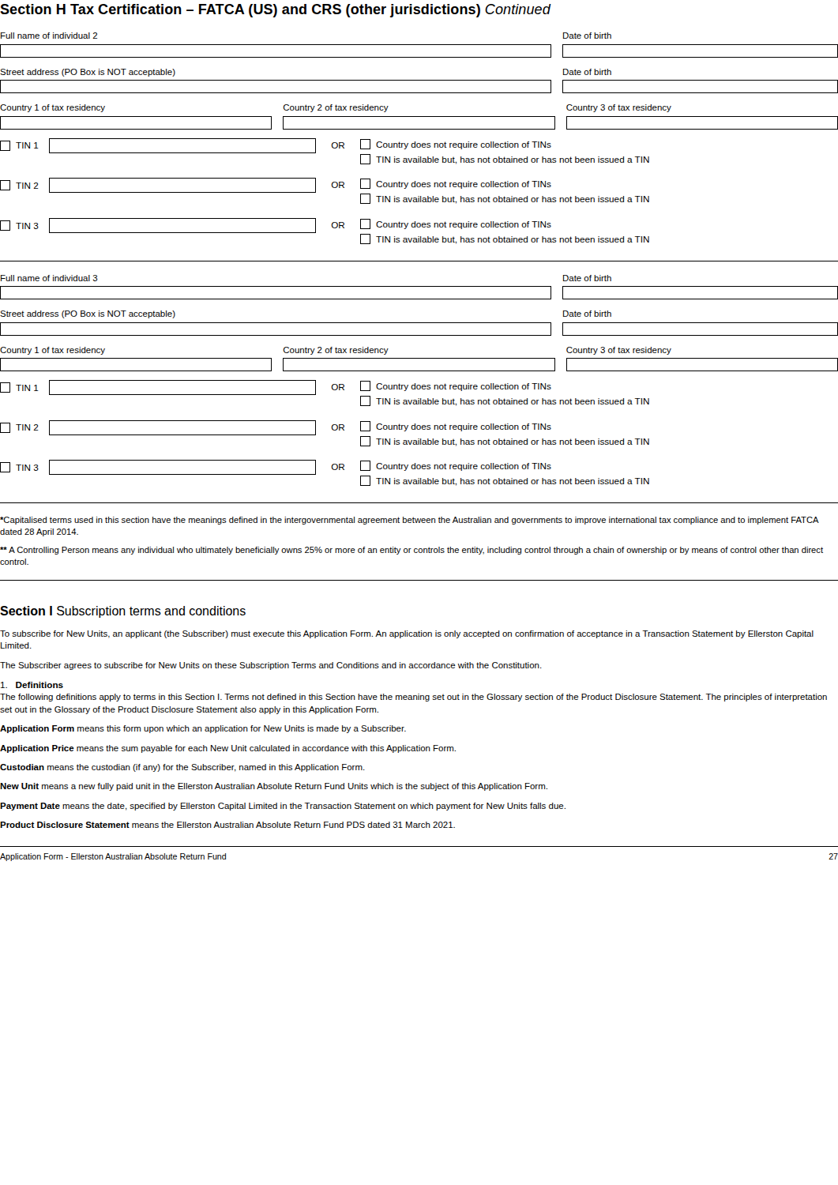Section H Tax Certification – FATCA (US) and CRS (other jurisdictions) Continued
Full name of individual 2
Date of birth
Street address (PO Box is NOT acceptable)
Date of birth
Country 1 of tax residency
Country 2 of tax residency
Country 3 of tax residency
TIN 1
OR
Country does not require collection of TINs
TIN is available but, has not obtained or has not been issued a TIN
TIN 2
OR
Country does not require collection of TINs
TIN is available but, has not obtained or has not been issued a TIN
TIN 3
OR
Country does not require collection of TINs
TIN is available but, has not obtained or has not been issued a TIN
Full name of individual 3
Date of birth
Street address (PO Box is NOT acceptable)
Date of birth
Country 1 of tax residency
Country 2 of tax residency
Country 3 of tax residency
TIN 1
OR
Country does not require collection of TINs
TIN is available but, has not obtained or has not been issued a TIN
TIN 2
OR
Country does not require collection of TINs
TIN is available but, has not obtained or has not been issued a TIN
TIN 3
OR
Country does not require collection of TINs
TIN is available but, has not obtained or has not been issued a TIN
*Capitalised terms used in this section have the meanings defined in the intergovernmental agreement between the Australian and governments to improve international tax compliance and to implement FATCA dated 28 April 2014.
** A Controlling Person means any individual who ultimately beneficially owns 25% or more of an entity or controls the entity, including control through a chain of ownership or by means of control other than direct control.
Section I Subscription terms and conditions
To subscribe for New Units, an applicant (the Subscriber) must execute this Application Form. An application is only accepted on confirmation of acceptance in a Transaction Statement by Ellerston Capital Limited.
The Subscriber agrees to subscribe for New Units on these Subscription Terms and Conditions and in accordance with the Constitution.
1. Definitions
The following definitions apply to terms in this Section I. Terms not defined in this Section have the meaning set out in the Glossary section of the Product Disclosure Statement. The principles of interpretation set out in the Glossary of the Product Disclosure Statement also apply in this Application Form.
Application Form means this form upon which an application for New Units is made by a Subscriber.
Application Price means the sum payable for each New Unit calculated in accordance with this Application Form.
Custodian means the custodian (if any) for the Subscriber, named in this Application Form.
New Unit means a new fully paid unit in the Ellerston Australian Absolute Return Fund Units which is the subject of this Application Form.
Payment Date means the date, specified by Ellerston Capital Limited in the Transaction Statement on which payment for New Units falls due.
Product Disclosure Statement means the Ellerston Australian Absolute Return Fund PDS dated 31 March 2021.
Application Form - Ellerston Australian Absolute Return Fund 27